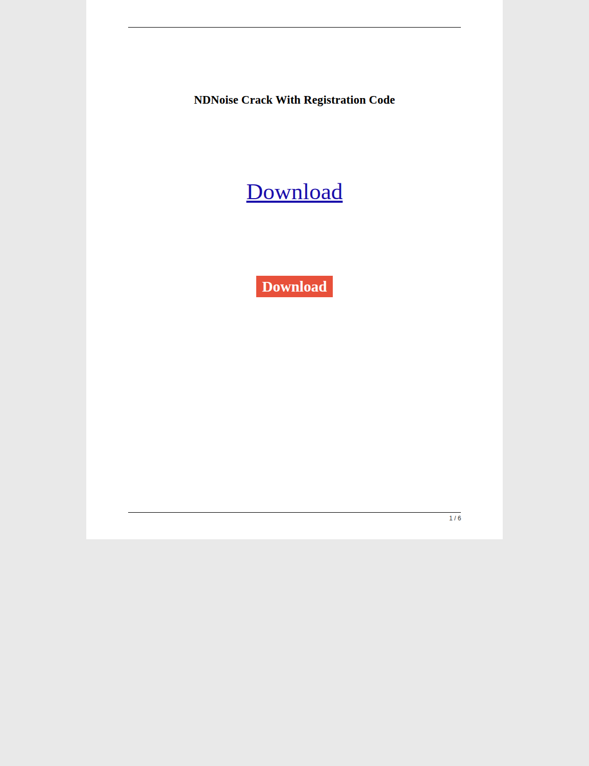NDNoise Crack With Registration Code
Download
Download
1 / 6